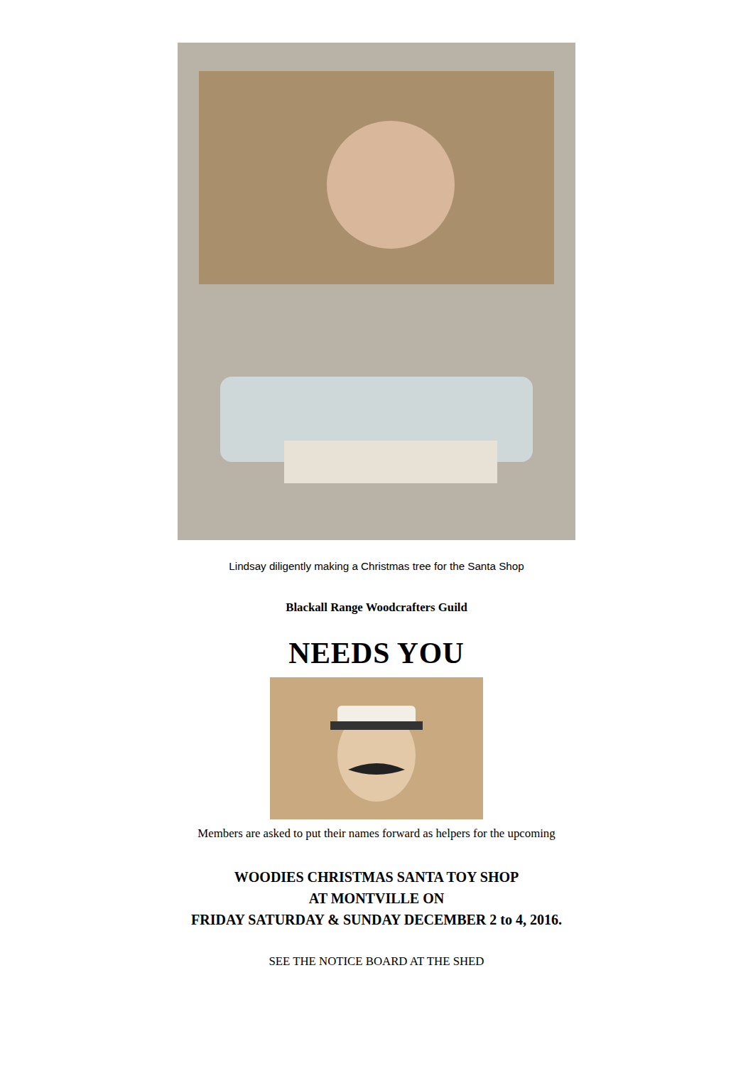Lindsay diligently making a Christmas tree for the Santa Shop
Blackall Range Woodcrafters Guild
NEEDS YOU
Members are asked to put their names forward as helpers for the upcoming
WOODIES CHRISTMAS SANTA TOY SHOP
AT MONTVILLE ON
FRIDAY SATURDAY & SUNDAY DECEMBER 2 to 4, 2016.
SEE THE NOTICE BOARD AT THE SHED